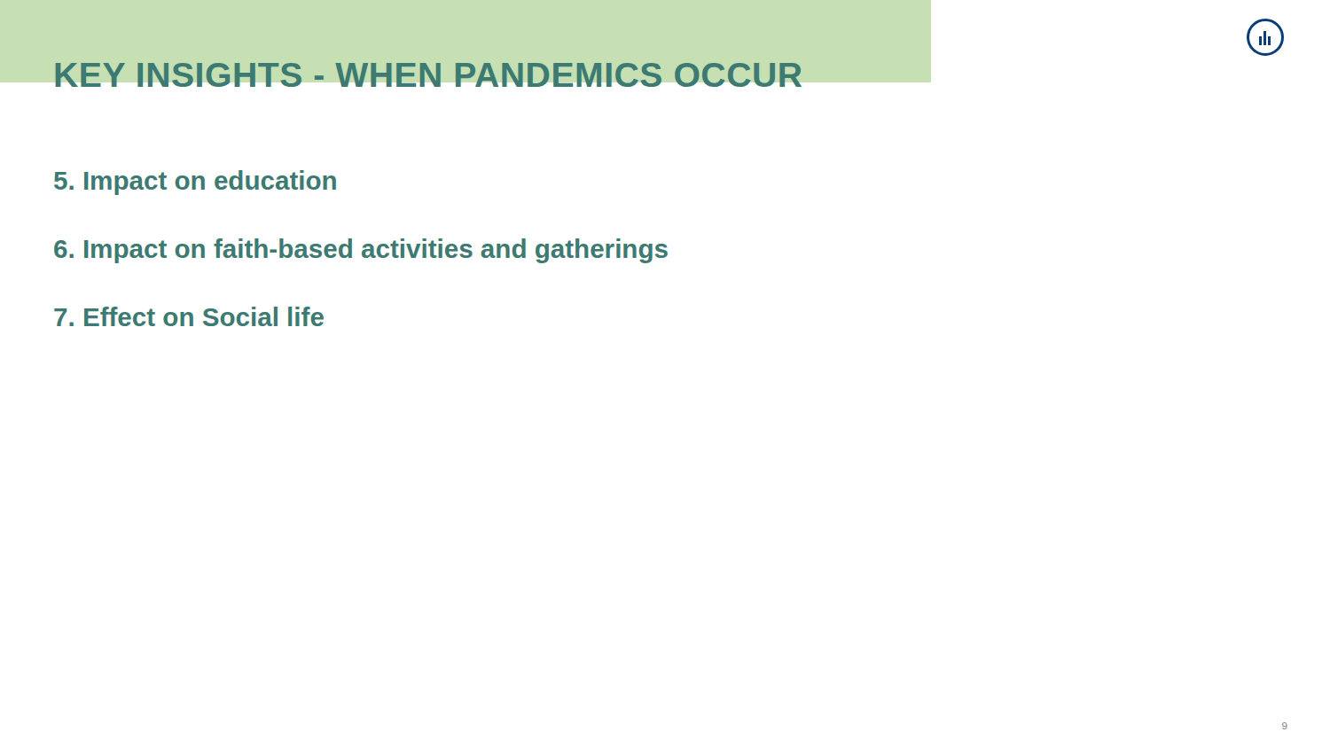KEY INSIGHTS - WHEN PANDEMICS OCCUR
5. Impact on education
6. Impact on faith-based activities and gatherings
7. Effect on Social life
9